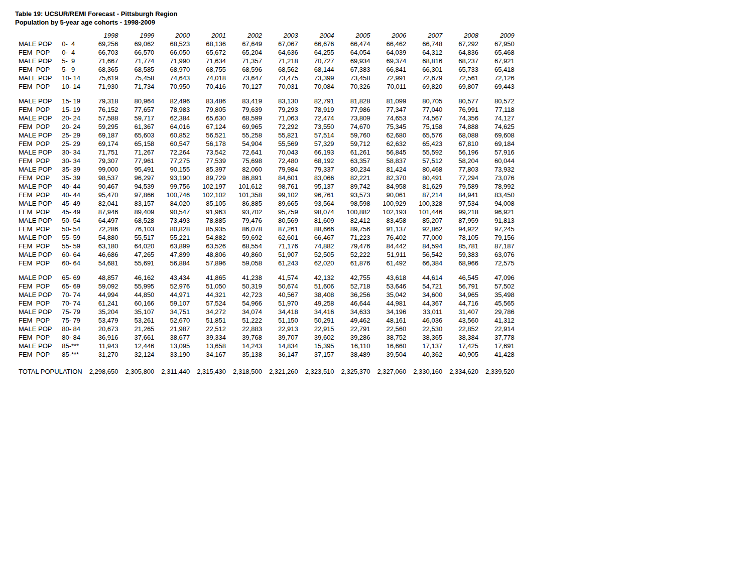Table 19: UCSUR/REMI Forecast - Pittsburgh Region
Population by 5-year age cohorts - 1998-2009
| | 1998 | 1999 | 2000 | 2001 | 2002 | 2003 | 2004 | 2005 | 2006 | 2007 | 2008 | 2009 |
| --- | --- | --- | --- | --- | --- | --- | --- | --- | --- | --- | --- | --- |
| MALE POP | 0- 4 | 69,256 | 69,062 | 68,523 | 68,136 | 67,649 | 67,067 | 66,676 | 66,474 | 66,462 | 66,748 | 67,292 | 67,950 |
| FEM POP | 0- 4 | 66,703 | 66,570 | 66,050 | 65,672 | 65,204 | 64,636 | 64,255 | 64,054 | 64,039 | 64,312 | 64,836 | 65,468 |
| MALE POP | 5- 9 | 71,667 | 71,774 | 71,990 | 71,634 | 71,357 | 71,218 | 70,727 | 69,934 | 69,374 | 68,816 | 68,237 | 67,921 |
| FEM POP | 5- 9 | 68,365 | 68,585 | 68,970 | 68,755 | 68,596 | 68,562 | 68,144 | 67,383 | 66,841 | 66,301 | 65,733 | 65,418 |
| MALE POP | 10- 14 | 75,619 | 75,458 | 74,643 | 74,018 | 73,647 | 73,475 | 73,399 | 73,458 | 72,991 | 72,679 | 72,561 | 72,126 |
| FEM POP | 10- 14 | 71,930 | 71,734 | 70,950 | 70,416 | 70,127 | 70,031 | 70,084 | 70,326 | 70,011 | 69,820 | 69,807 | 69,443 |
| MALE POP | 15- 19 | 79,318 | 80,964 | 82,496 | 83,486 | 83,419 | 83,130 | 82,791 | 81,828 | 81,099 | 80,705 | 80,577 | 80,572 |
| FEM POP | 15- 19 | 76,152 | 77,657 | 78,983 | 79,805 | 79,639 | 79,293 | 78,919 | 77,986 | 77,347 | 77,040 | 76,991 | 77,118 |
| MALE POP | 20- 24 | 57,588 | 59,717 | 62,384 | 65,630 | 68,599 | 71,063 | 72,474 | 73,809 | 74,653 | 74,567 | 74,356 | 74,127 |
| FEM POP | 20- 24 | 59,295 | 61,367 | 64,016 | 67,124 | 69,965 | 72,292 | 73,550 | 74,670 | 75,345 | 75,158 | 74,888 | 74,625 |
| MALE POP | 25- 29 | 69,187 | 65,603 | 60,852 | 56,521 | 55,258 | 55,821 | 57,514 | 59,760 | 62,680 | 65,576 | 68,088 | 69,608 |
| FEM POP | 25- 29 | 69,174 | 65,158 | 60,547 | 56,178 | 54,904 | 55,569 | 57,329 | 59,712 | 62,632 | 65,423 | 67,810 | 69,184 |
| MALE POP | 30- 34 | 71,751 | 71,267 | 72,264 | 73,542 | 72,641 | 70,043 | 66,193 | 61,261 | 56,845 | 55,592 | 56,196 | 57,916 |
| FEM POP | 30- 34 | 79,307 | 77,961 | 77,275 | 77,539 | 75,698 | 72,480 | 68,192 | 63,357 | 58,837 | 57,512 | 58,204 | 60,044 |
| MALE POP | 35- 39 | 99,000 | 95,491 | 90,155 | 85,397 | 82,060 | 79,984 | 79,337 | 80,234 | 81,424 | 80,468 | 77,803 | 73,932 |
| FEM POP | 35- 39 | 98,537 | 96,297 | 93,190 | 89,729 | 86,891 | 84,601 | 83,066 | 82,221 | 82,370 | 80,491 | 77,294 | 73,076 |
| MALE POP | 40- 44 | 90,467 | 94,539 | 99,756 | 102,197 | 101,612 | 98,761 | 95,137 | 89,742 | 84,958 | 81,629 | 79,589 | 78,992 |
| FEM POP | 40- 44 | 95,470 | 97,866 | 100,746 | 102,102 | 101,358 | 99,102 | 96,761 | 93,573 | 90,061 | 87,214 | 84,941 | 83,450 |
| MALE POP | 45- 49 | 82,041 | 83,157 | 84,020 | 85,105 | 86,885 | 89,665 | 93,564 | 98,598 | 100,929 | 100,328 | 97,534 | 94,008 |
| FEM POP | 45- 49 | 87,946 | 89,409 | 90,547 | 91,963 | 93,702 | 95,759 | 98,074 | 100,882 | 102,193 | 101,446 | 99,218 | 96,921 |
| MALE POP | 50- 54 | 64,497 | 68,528 | 73,493 | 78,885 | 79,476 | 80,569 | 81,609 | 82,412 | 83,458 | 85,207 | 87,959 | 91,813 |
| FEM POP | 50- 54 | 72,286 | 76,103 | 80,828 | 85,935 | 86,078 | 87,261 | 88,666 | 89,756 | 91,137 | 92,862 | 94,922 | 97,245 |
| MALE POP | 55- 59 | 54,880 | 55,517 | 55,221 | 54,882 | 59,692 | 62,601 | 66,467 | 71,223 | 76,402 | 77,000 | 78,105 | 79,156 |
| FEM POP | 55- 59 | 63,180 | 64,020 | 63,899 | 63,526 | 68,554 | 71,176 | 74,882 | 79,476 | 84,442 | 84,594 | 85,781 | 87,187 |
| MALE POP | 60- 64 | 46,686 | 47,265 | 47,899 | 48,806 | 49,860 | 51,907 | 52,505 | 52,222 | 51,911 | 56,542 | 59,383 | 63,076 |
| FEM POP | 60- 64 | 54,681 | 55,691 | 56,884 | 57,896 | 59,058 | 61,243 | 62,020 | 61,876 | 61,492 | 66,384 | 68,966 | 72,575 |
| MALE POP | 65- 69 | 48,857 | 46,162 | 43,434 | 41,865 | 41,238 | 41,574 | 42,132 | 42,755 | 43,618 | 44,614 | 46,545 | 47,096 |
| FEM POP | 65- 69 | 59,092 | 55,995 | 52,976 | 51,050 | 50,319 | 50,674 | 51,606 | 52,718 | 53,646 | 54,721 | 56,791 | 57,502 |
| MALE POP | 70- 74 | 44,994 | 44,850 | 44,971 | 44,321 | 42,723 | 40,567 | 38,408 | 36,256 | 35,042 | 34,600 | 34,965 | 35,498 |
| FEM POP | 70- 74 | 61,241 | 60,166 | 59,107 | 57,524 | 54,966 | 51,970 | 49,258 | 46,644 | 44,981 | 44,367 | 44,716 | 45,565 |
| MALE POP | 75- 79 | 35,204 | 35,107 | 34,751 | 34,272 | 34,074 | 34,418 | 34,416 | 34,633 | 34,196 | 33,011 | 31,407 | 29,786 |
| FEM POP | 75- 79 | 53,479 | 53,261 | 52,670 | 51,851 | 51,222 | 51,150 | 50,291 | 49,462 | 48,161 | 46,036 | 43,560 | 41,312 |
| MALE POP | 80- 84 | 20,673 | 21,265 | 21,987 | 22,512 | 22,883 | 22,913 | 22,915 | 22,791 | 22,560 | 22,530 | 22,852 | 22,914 |
| FEM POP | 80- 84 | 36,916 | 37,661 | 38,677 | 39,334 | 39,768 | 39,707 | 39,602 | 39,286 | 38,752 | 38,365 | 38,384 | 37,778 |
| MALE POP | 85-*** | 11,943 | 12,446 | 13,095 | 13,658 | 14,243 | 14,834 | 15,395 | 16,110 | 16,660 | 17,137 | 17,425 | 17,691 |
| FEM POP | 85-*** | 31,270 | 32,124 | 33,190 | 34,167 | 35,138 | 36,147 | 37,157 | 38,489 | 39,504 | 40,362 | 40,905 | 41,428 |
| TOTAL POPULATION | 2,298,650 | 2,305,800 | 2,311,440 | 2,315,430 | 2,318,500 | 2,321,260 | 2,323,510 | 2,325,370 | 2,327,060 | 2,330,160 | 2,334,620 | 2,339,520 |